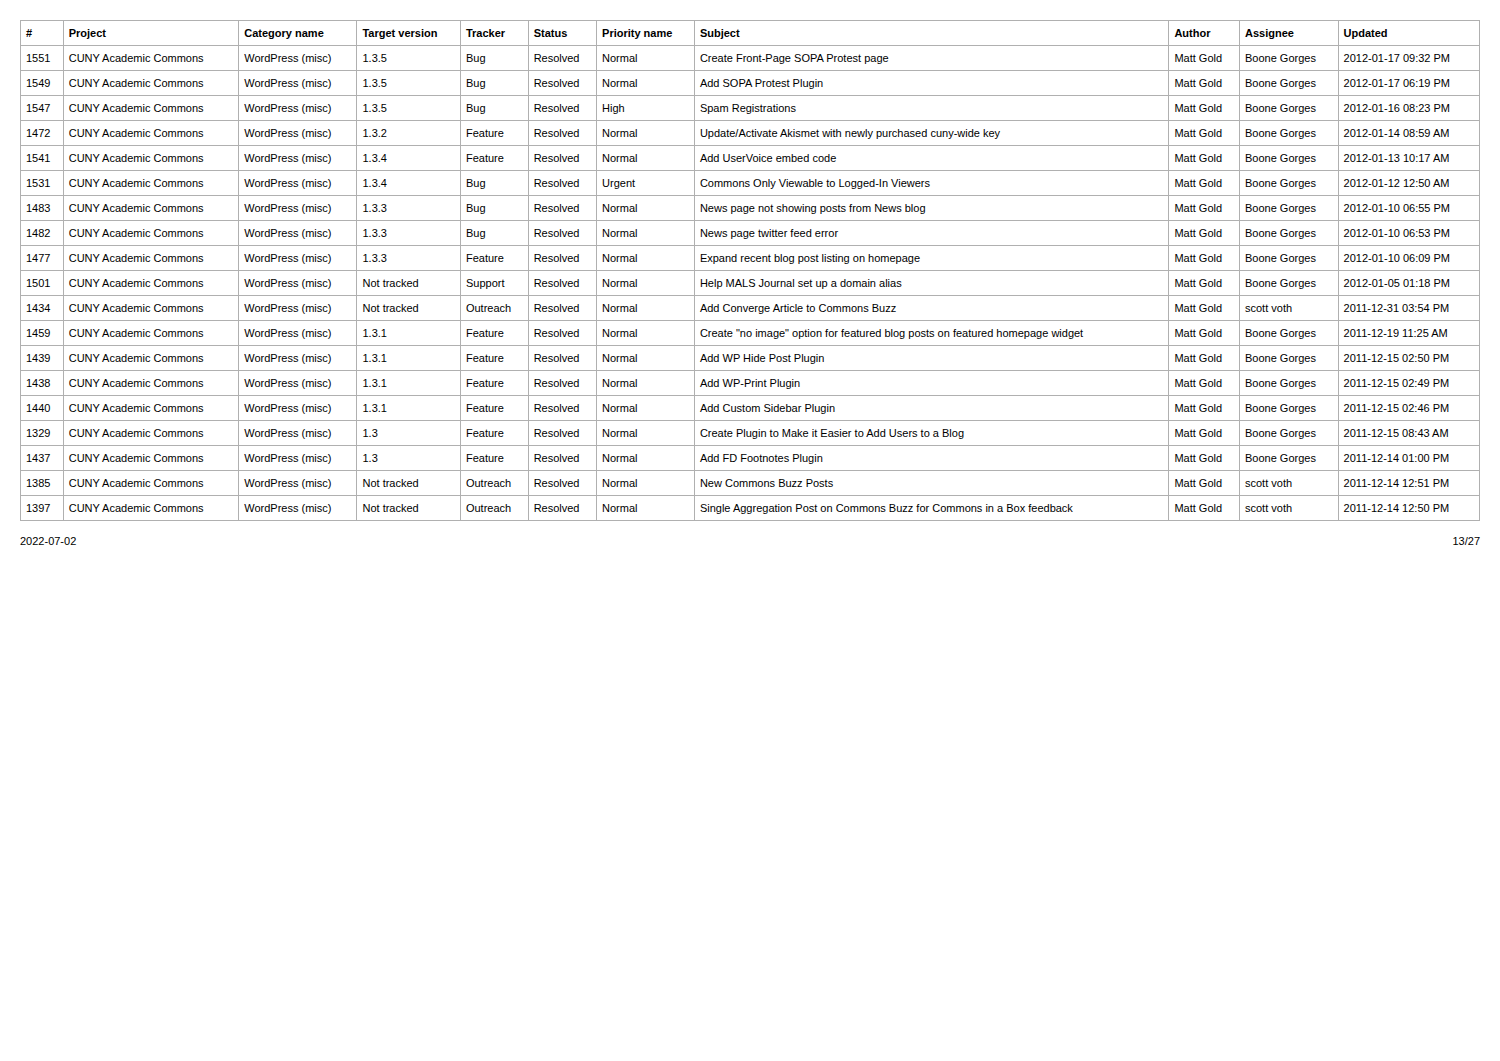| # | Project | Category name | Target version | Tracker | Status | Priority name | Subject | Author | Assignee | Updated |
| --- | --- | --- | --- | --- | --- | --- | --- | --- | --- | --- |
| 1551 | CUNY Academic Commons | WordPress (misc) | 1.3.5 | Bug | Resolved | Normal | Create Front-Page SOPA Protest page | Matt Gold | Boone Gorges | 2012-01-17 09:32 PM |
| 1549 | CUNY Academic Commons | WordPress (misc) | 1.3.5 | Bug | Resolved | Normal | Add SOPA Protest Plugin | Matt Gold | Boone Gorges | 2012-01-17 06:19 PM |
| 1547 | CUNY Academic Commons | WordPress (misc) | 1.3.5 | Bug | Resolved | High | Spam Registrations | Matt Gold | Boone Gorges | 2012-01-16 08:23 PM |
| 1472 | CUNY Academic Commons | WordPress (misc) | 1.3.2 | Feature | Resolved | Normal | Update/Activate Akismet with newly purchased cuny-wide key | Matt Gold | Boone Gorges | 2012-01-14 08:59 AM |
| 1541 | CUNY Academic Commons | WordPress (misc) | 1.3.4 | Feature | Resolved | Normal | Add UserVoice embed code | Matt Gold | Boone Gorges | 2012-01-13 10:17 AM |
| 1531 | CUNY Academic Commons | WordPress (misc) | 1.3.4 | Bug | Resolved | Urgent | Commons Only Viewable to Logged-In Viewers | Matt Gold | Boone Gorges | 2012-01-12 12:50 AM |
| 1483 | CUNY Academic Commons | WordPress (misc) | 1.3.3 | Bug | Resolved | Normal | News page not showing posts from News blog | Matt Gold | Boone Gorges | 2012-01-10 06:55 PM |
| 1482 | CUNY Academic Commons | WordPress (misc) | 1.3.3 | Bug | Resolved | Normal | News page twitter feed error | Matt Gold | Boone Gorges | 2012-01-10 06:53 PM |
| 1477 | CUNY Academic Commons | WordPress (misc) | 1.3.3 | Feature | Resolved | Normal | Expand recent blog post listing on homepage | Matt Gold | Boone Gorges | 2012-01-10 06:09 PM |
| 1501 | CUNY Academic Commons | WordPress (misc) | Not tracked | Support | Resolved | Normal | Help MALS Journal set up a domain alias | Matt Gold | Boone Gorges | 2012-01-05 01:18 PM |
| 1434 | CUNY Academic Commons | WordPress (misc) | Not tracked | Outreach | Resolved | Normal | Add Converge Article to Commons Buzz | Matt Gold | scott voth | 2011-12-31 03:54 PM |
| 1459 | CUNY Academic Commons | WordPress (misc) | 1.3.1 | Feature | Resolved | Normal | Create "no image" option for featured blog posts on featured homepage widget | Matt Gold | Boone Gorges | 2011-12-19 11:25 AM |
| 1439 | CUNY Academic Commons | WordPress (misc) | 1.3.1 | Feature | Resolved | Normal | Add WP Hide Post Plugin | Matt Gold | Boone Gorges | 2011-12-15 02:50 PM |
| 1438 | CUNY Academic Commons | WordPress (misc) | 1.3.1 | Feature | Resolved | Normal | Add WP-Print Plugin | Matt Gold | Boone Gorges | 2011-12-15 02:49 PM |
| 1440 | CUNY Academic Commons | WordPress (misc) | 1.3.1 | Feature | Resolved | Normal | Add Custom Sidebar Plugin | Matt Gold | Boone Gorges | 2011-12-15 02:46 PM |
| 1329 | CUNY Academic Commons | WordPress (misc) | 1.3 | Feature | Resolved | Normal | Create Plugin to Make it Easier to Add Users to a Blog | Matt Gold | Boone Gorges | 2011-12-15 08:43 AM |
| 1437 | CUNY Academic Commons | WordPress (misc) | 1.3 | Feature | Resolved | Normal | Add FD Footnotes Plugin | Matt Gold | Boone Gorges | 2011-12-14 01:00 PM |
| 1385 | CUNY Academic Commons | WordPress (misc) | Not tracked | Outreach | Resolved | Normal | New Commons Buzz Posts | Matt Gold | scott voth | 2011-12-14 12:51 PM |
| 1397 | CUNY Academic Commons | WordPress (misc) | Not tracked | Outreach | Resolved | Normal | Single Aggregation Post on Commons Buzz for Commons in a Box feedback | Matt Gold | scott voth | 2011-12-14 12:50 PM |
2022-07-02 13/27